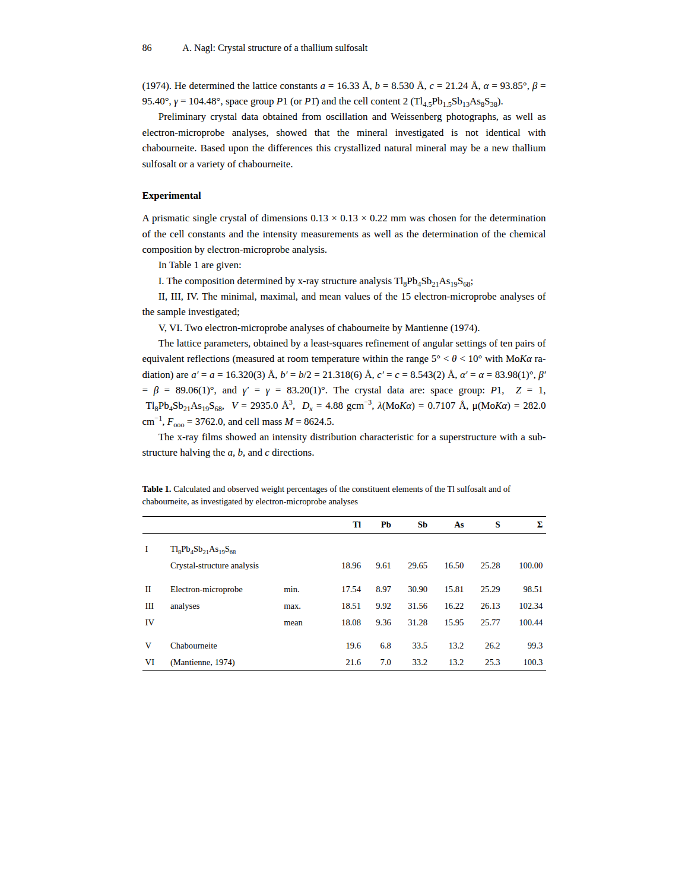86 A. Nagl: Crystal structure of a thallium sulfosalt
(1974). He determined the lattice constants a = 16.33 Å, b = 8.530 Å, c = 21.24 Å, α = 93.85°, β = 95.40°, γ = 104.48°, space group P1 (or P1̄) and the cell content 2 (Tl4.5Pb1.5Sb13As8S38).
Preliminary crystal data obtained from oscillation and Weissenberg photographs, as well as electron-microprobe analyses, showed that the mineral investigated is not identical with chabourneite. Based upon the differences this crystallized natural mineral may be a new thallium sulfosalt or a variety of chabourneite.
Experimental
A prismatic single crystal of dimensions 0.13 × 0.13 × 0.22 mm was chosen for the determination of the cell constants and the intensity measurements as well as the determination of the chemical composition by electron-microprobe analysis.
In Table 1 are given:
I. The composition determined by x-ray structure analysis Tl8Pb4Sb21As19S68;
II, III, IV. The minimal, maximal, and mean values of the 15 electron-microprobe analyses of the sample investigated;
V, VI. Two electron-microprobe analyses of chabourneite by Mantienne (1974).
The lattice parameters, obtained by a least-squares refinement of angular settings of ten pairs of equivalent reflections (measured at room temperature within the range 5° < θ < 10° with MoKα radiation) are a′ = a = 16.320(3) Å, b′ = b/2 = 21.318(6) Å, c′ = c = 8.543(2) Å, α′ = α = 83.98(1)°, β′ = β = 89.06(1)°, and γ′ = γ = 83.20(1)°. The crystal data are: space group: P1, Z = 1, Tl8Pb4Sb21As19S68, V = 2935.0 Å3, Dx = 4.88 gcm−3, λ(MoKα) = 0.7107 Å, μ(MoKα) = 282.0 cm−1, Fooo = 3762.0, and cell mass M = 8624.5.
The x-ray films showed an intensity distribution characteristic for a superstructure with a substructure halving the a, b, and c directions.
Table 1. Calculated and observed weight percentages of the constituent elements of the Tl sulfosalt and of chabourneite, as investigated by electron-microprobe analyses
| | | | Tl | Pb | Sb | As | S | Σ |
| --- | --- | --- | --- | --- | --- | --- | --- | --- |
| I | Tl 8 Pb 4 Sb 21 As 19 S 68 | | | | | | |
| | Crystal-structure analysis | 18.96 | 9.61 | 29.65 | 16.50 | 25.28 | 100.00 |
| II | Electron-microprobe | min. | 17.54 | 8.97 | 30.90 | 15.81 | 25.29 | 98.51 |
| III | analyses | max. | 18.51 | 9.92 | 31.56 | 16.22 | 26.13 | 102.34 |
| IV | | mean | 18.08 | 9.36 | 31.28 | 15.95 | 25.77 | 100.44 |
| V | Chabourneite | 19.6 | 6.8 | 33.5 | 13.2 | 26.2 | 99.3 |
| VI | (Mantienne, 1974) | 21.6 | 7.0 | 33.2 | 13.2 | 25.3 | 100.3 |